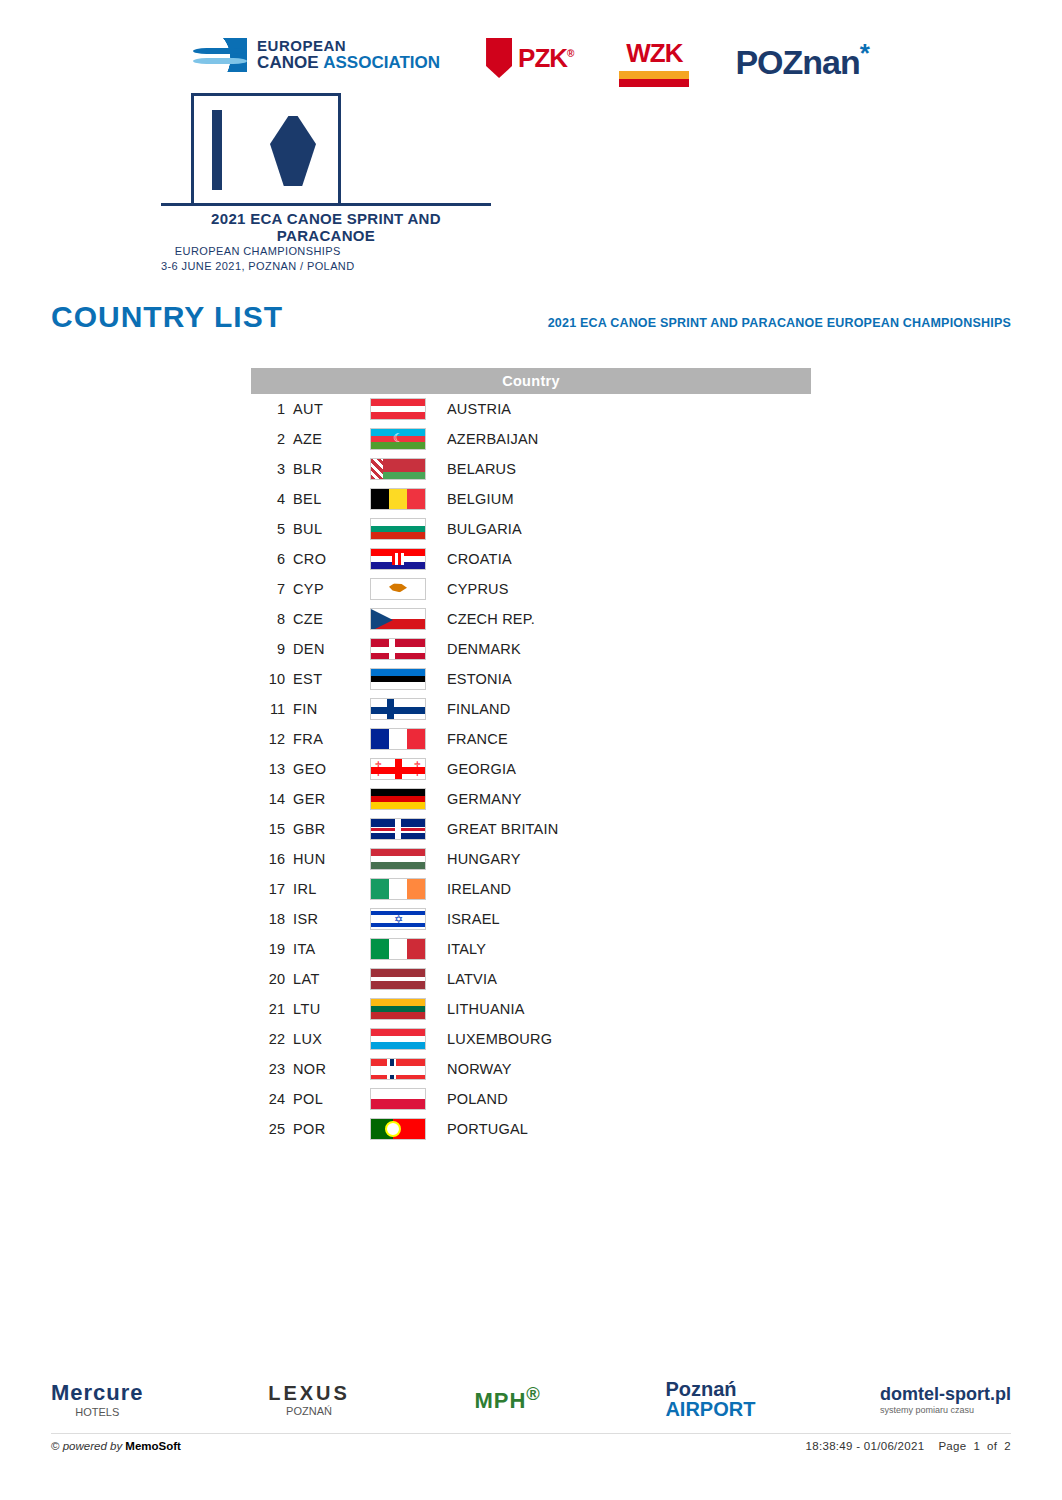EUROPEAN CANOE ASSOCIATION
PZK®
WZK
POZnan*
2021 ECA CANOE SPRINT AND PARACANOE
EUROPEAN CHAMPIONSHIPS
3-6 JUNE 2021, POZNAN / POLAND
COUNTRY LIST
2021 ECA CANOE SPRINT AND PARACANOE EUROPEAN CHAMPIONSHIPS
| Country |
| --- |
| 1 | AUT | | AUSTRIA |
| 2 | AZE | | AZERBAIJAN |
| 3 | BLR | | BELARUS |
| 4 | BEL | | BELGIUM |
| 5 | BUL | | BULGARIA |
| 6 | CRO | | CROATIA |
| 7 | CYP | | CYPRUS |
| 8 | CZE | | CZECH REP. |
| 9 | DEN | | DENMARK |
| 10 | EST | | ESTONIA |
| 11 | FIN | | FINLAND |
| 12 | FRA | | FRANCE |
| 13 | GEO | ✛ ✛ ✛ ✛ | GEORGIA |
| 14 | GER | | GERMANY |
| 15 | GBR | | GREAT BRITAIN |
| 16 | HUN | | HUNGARY |
| 17 | IRL | | IRELAND |
| 18 | ISR | ✡ | ISRAEL |
| 19 | ITA | | ITALY |
| 20 | LAT | | LATVIA |
| 21 | LTU | | LITHUANIA |
| 22 | LUX | | LUXEMBOURG |
| 23 | NOR | | NORWAY |
| 24 | POL | | POLAND |
| 25 | POR | | PORTUGAL |
Mercure
HOTELS
LEXUS
POZNAŃ
MPH®
Poznań
AIRPORT
domtel-sport.pl systemy pomiaru czasu
© powered by MemoSoft
18:38:49 - 01/06/2021 Page 1 of 2